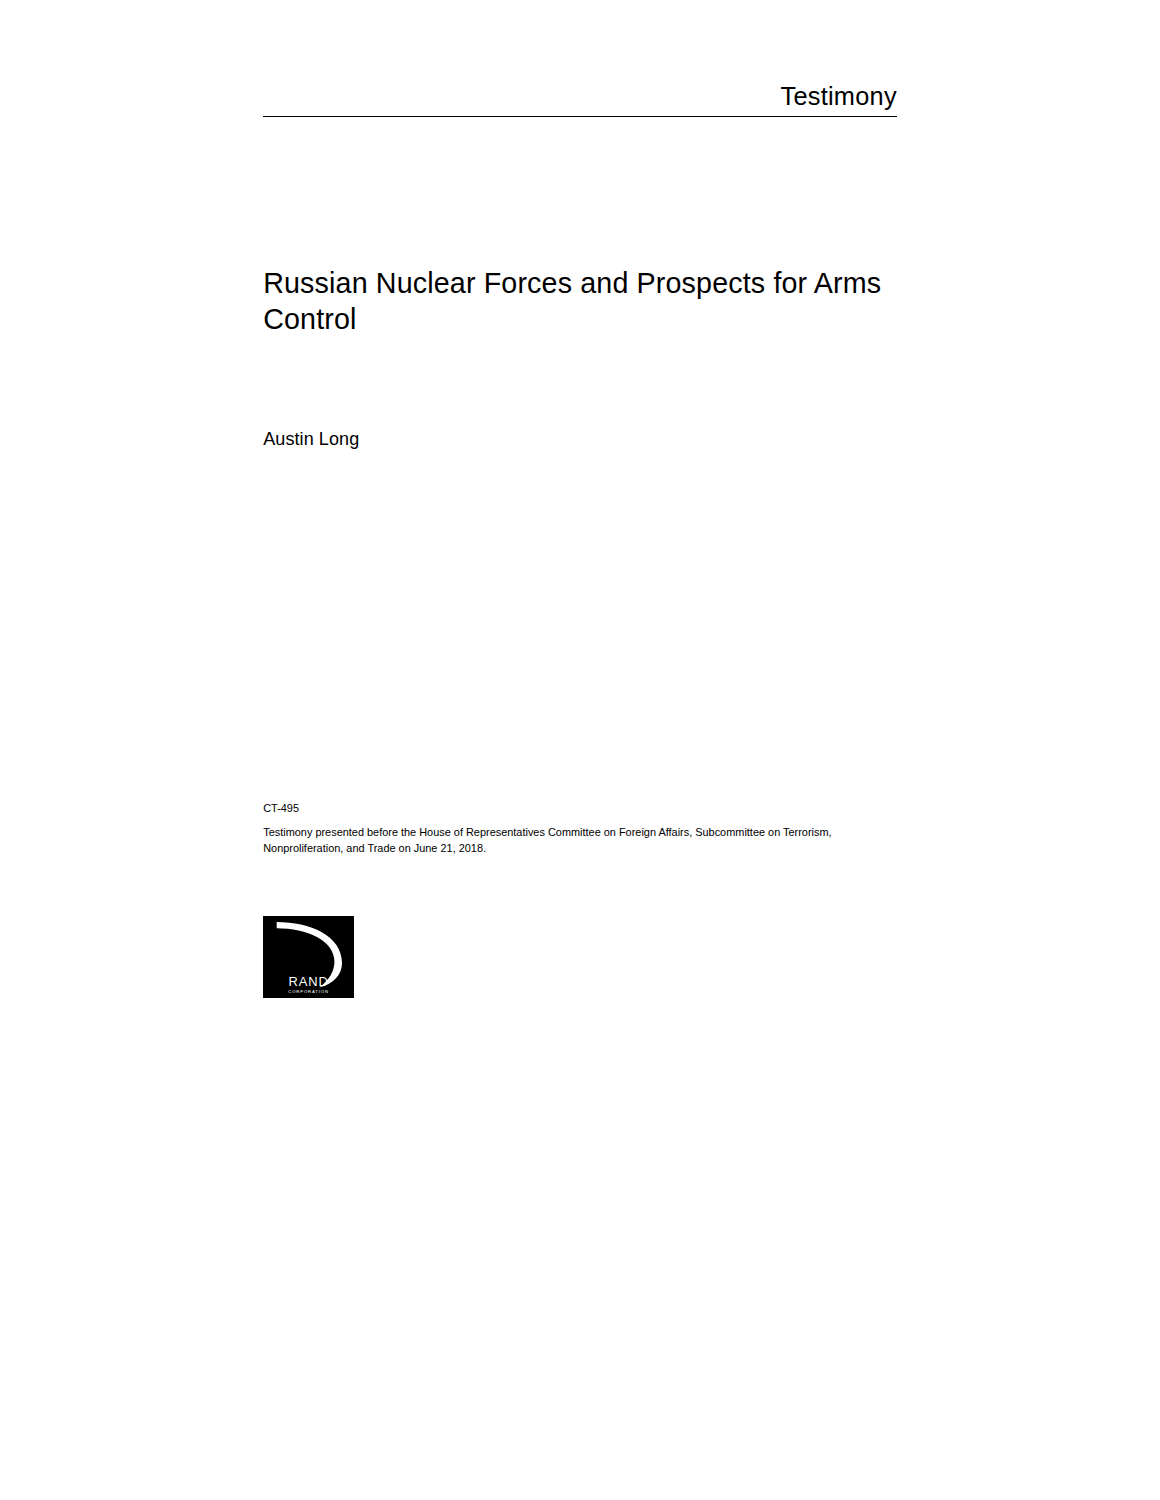Testimony
Russian Nuclear Forces and Prospects for Arms Control
Austin Long
CT-495
Testimony presented before the House of Representatives Committee on Foreign Affairs, Subcommittee on Terrorism, Nonproliferation, and Trade on June 21, 2018.
RAND CORPORATION